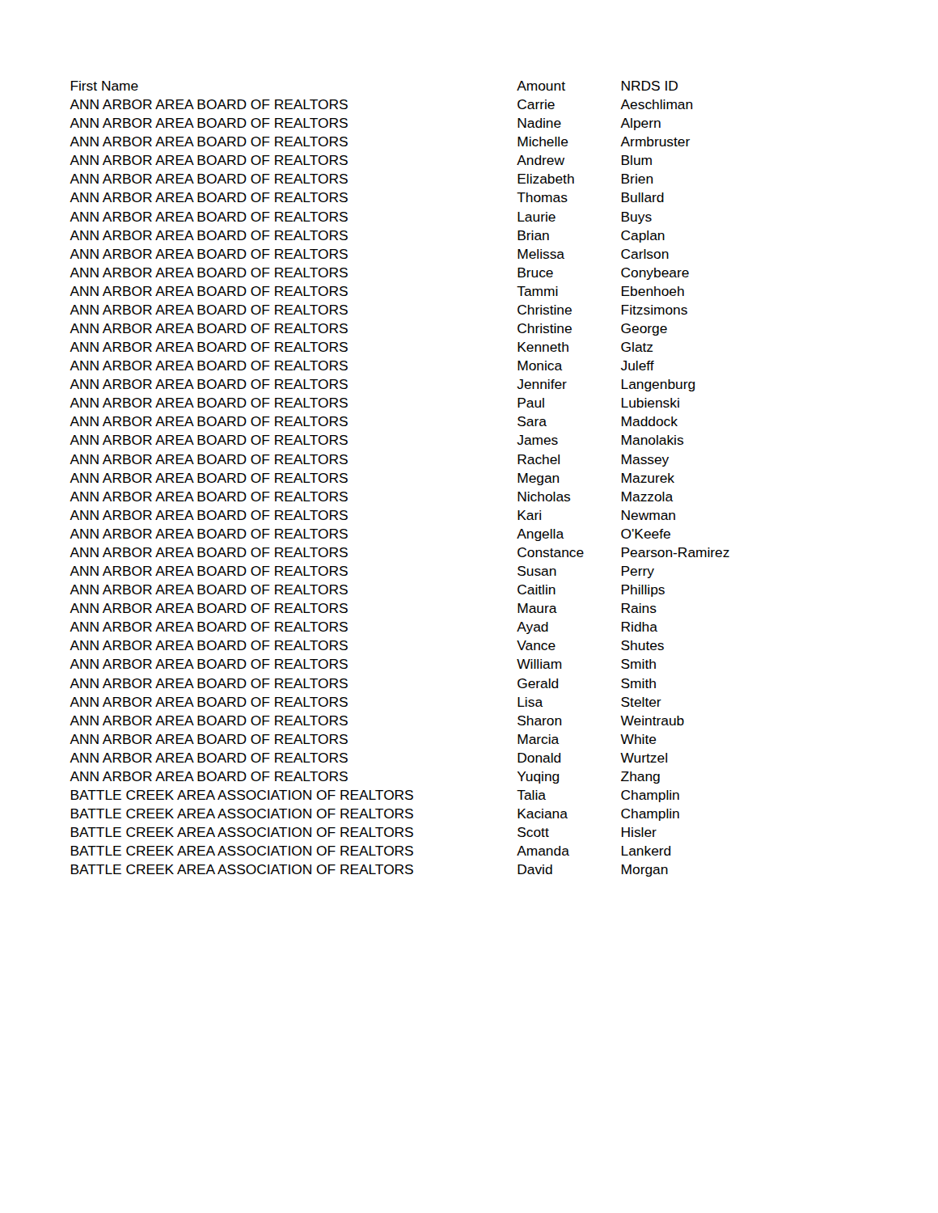| First Name | Amount | NRDS ID |
| --- | --- | --- |
| ANN ARBOR AREA BOARD OF REALTORS | Carrie | Aeschliman |
| ANN ARBOR AREA BOARD OF REALTORS | Nadine | Alpern |
| ANN ARBOR AREA BOARD OF REALTORS | Michelle | Armbruster |
| ANN ARBOR AREA BOARD OF REALTORS | Andrew | Blum |
| ANN ARBOR AREA BOARD OF REALTORS | Elizabeth | Brien |
| ANN ARBOR AREA BOARD OF REALTORS | Thomas | Bullard |
| ANN ARBOR AREA BOARD OF REALTORS | Laurie | Buys |
| ANN ARBOR AREA BOARD OF REALTORS | Brian | Caplan |
| ANN ARBOR AREA BOARD OF REALTORS | Melissa | Carlson |
| ANN ARBOR AREA BOARD OF REALTORS | Bruce | Conybeare |
| ANN ARBOR AREA BOARD OF REALTORS | Tammi | Ebenhoeh |
| ANN ARBOR AREA BOARD OF REALTORS | Christine | Fitzsimons |
| ANN ARBOR AREA BOARD OF REALTORS | Christine | George |
| ANN ARBOR AREA BOARD OF REALTORS | Kenneth | Glatz |
| ANN ARBOR AREA BOARD OF REALTORS | Monica | Juleff |
| ANN ARBOR AREA BOARD OF REALTORS | Jennifer | Langenburg |
| ANN ARBOR AREA BOARD OF REALTORS | Paul | Lubienski |
| ANN ARBOR AREA BOARD OF REALTORS | Sara | Maddock |
| ANN ARBOR AREA BOARD OF REALTORS | James | Manolakis |
| ANN ARBOR AREA BOARD OF REALTORS | Rachel | Massey |
| ANN ARBOR AREA BOARD OF REALTORS | Megan | Mazurek |
| ANN ARBOR AREA BOARD OF REALTORS | Nicholas | Mazzola |
| ANN ARBOR AREA BOARD OF REALTORS | Kari | Newman |
| ANN ARBOR AREA BOARD OF REALTORS | Angella | O'Keefe |
| ANN ARBOR AREA BOARD OF REALTORS | Constance | Pearson-Ramirez |
| ANN ARBOR AREA BOARD OF REALTORS | Susan | Perry |
| ANN ARBOR AREA BOARD OF REALTORS | Caitlin | Phillips |
| ANN ARBOR AREA BOARD OF REALTORS | Maura | Rains |
| ANN ARBOR AREA BOARD OF REALTORS | Ayad | Ridha |
| ANN ARBOR AREA BOARD OF REALTORS | Vance | Shutes |
| ANN ARBOR AREA BOARD OF REALTORS | William | Smith |
| ANN ARBOR AREA BOARD OF REALTORS | Gerald | Smith |
| ANN ARBOR AREA BOARD OF REALTORS | Lisa | Stelter |
| ANN ARBOR AREA BOARD OF REALTORS | Sharon | Weintraub |
| ANN ARBOR AREA BOARD OF REALTORS | Marcia | White |
| ANN ARBOR AREA BOARD OF REALTORS | Donald | Wurtzel |
| ANN ARBOR AREA BOARD OF REALTORS | Yuqing | Zhang |
| BATTLE CREEK AREA ASSOCIATION OF REALTORS | Talia | Champlin |
| BATTLE CREEK AREA ASSOCIATION OF REALTORS | Kaciana | Champlin |
| BATTLE CREEK AREA ASSOCIATION OF REALTORS | Scott | Hisler |
| BATTLE CREEK AREA ASSOCIATION OF REALTORS | Amanda | Lankerd |
| BATTLE CREEK AREA ASSOCIATION OF REALTORS | David | Morgan |